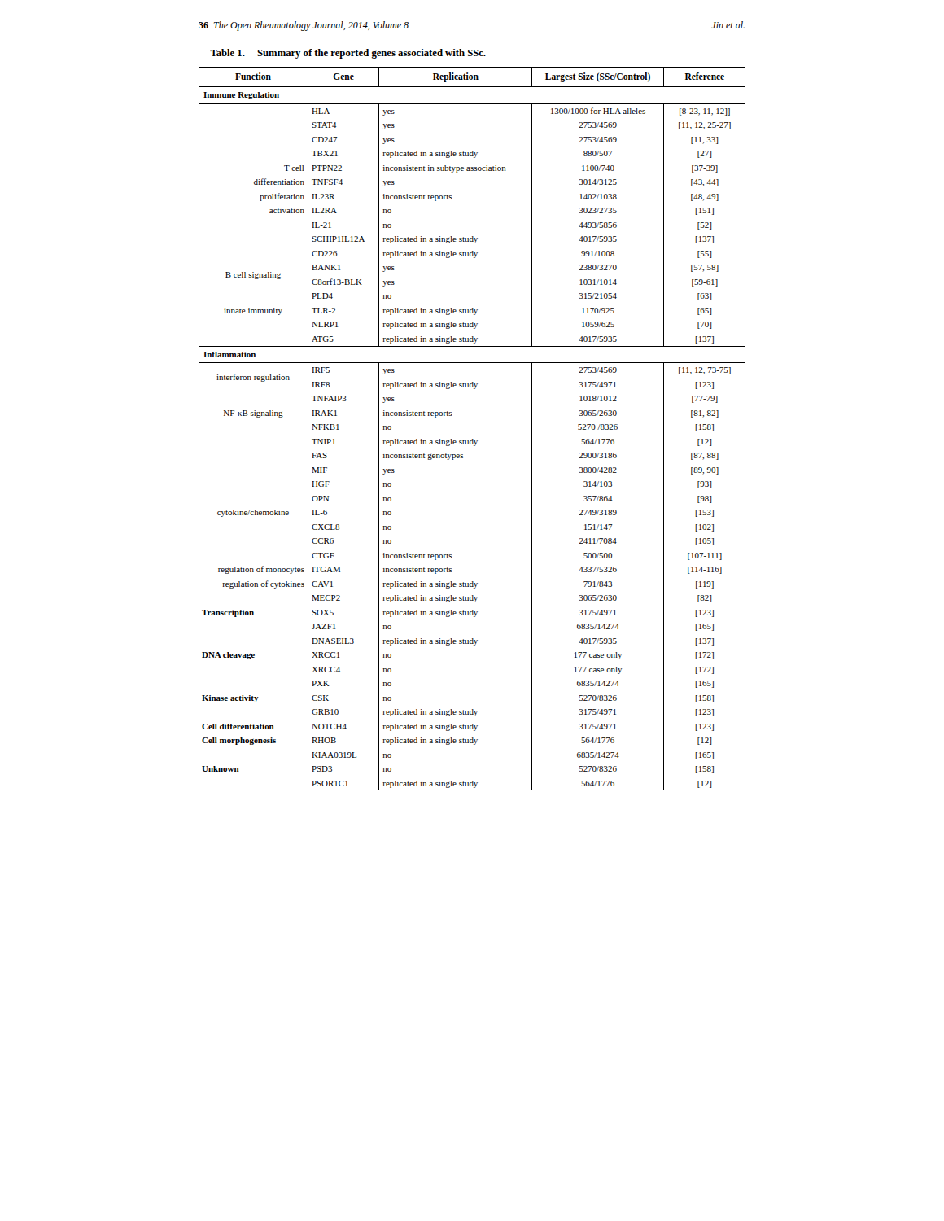36 The Open Rheumatology Journal, 2014, Volume 8
Jin et al.
Table 1. Summary of the reported genes associated with SSc.
| Function | Gene | Replication | Largest Size (SSc/Control) | Reference |
| --- | --- | --- | --- | --- |
| Immune Regulation |
| | HLA | yes | 1300/1000 for HLA alleles | [8-23, 11, 12]] |
| | STAT4 | yes | 2753/4569 | [11, 12, 25-27] |
| | CD247 | yes | 2753/4569 | [11, 33] |
| | TBX21 | replicated in a single study | 880/507 | [27] |
| T cell | PTPN22 | inconsistent in subtype association | 1100/740 | [37-39] |
| differentiation | TNFSF4 | yes | 3014/3125 | [43, 44] |
| proliferation | IL23R | inconsistent reports | 1402/1038 | [48, 49] |
| activation | IL2RA | no | 3023/2735 | [151] |
| | IL-21 | no | 4493/5856 | [52] |
| | SCHIP1IL12A | replicated in a single study | 4017/5935 | [137] |
| | CD226 | replicated in a single study | 991/1008 | [55] |
| B cell signaling | BANK1 | yes | 2380/3270 | [57, 58] |
| C8orf13-BLK | yes | 1031/1014 | [59-61] |
| | PLD4 | no | 315/21054 | [63] |
| innate immunity | TLR-2 | replicated in a single study | 1170/925 | [65] |
| | NLRP1 | replicated in a single study | 1059/625 | [70] |
| | ATG5 | replicated in a single study | 4017/5935 | [137] |
| Inflammation |
| interferon regulation | IRF5 | yes | 2753/4569 | [11, 12, 73-75] |
| IRF8 | replicated in a single study | 3175/4971 | [123] |
| | TNFAIP3 | yes | 1018/1012 | [77-79] |
| NF-κB signaling | IRAK1 | inconsistent reports | 3065/2630 | [81, 82] |
| | NFKB1 | no | 5270 /8326 | [158] |
| | TNIP1 | replicated in a single study | 564/1776 | [12] |
| | FAS | inconsistent genotypes | 2900/3186 | [87, 88] |
| | MIF | yes | 3800/4282 | [89, 90] |
| | HGF | no | 314/103 | [93] |
| | OPN | no | 357/864 | [98] |
| cytokine/chemokine | IL-6 | no | 2749/3189 | [153] |
| | CXCL8 | no | 151/147 | [102] |
| | CCR6 | no | 2411/7084 | [105] |
| | CTGF | inconsistent reports | 500/500 | [107-111] |
| regulation of monocytes | ITGAM | inconsistent reports | 4337/5326 | [114-116] |
| regulation of cytokines | CAV1 | replicated in a single study | 791/843 | [119] |
| | MECP2 | replicated in a single study | 3065/2630 | [82] |
| Transcription | SOX5 | replicated in a single study | 3175/4971 | [123] |
| | JAZF1 | no | 6835/14274 | [165] |
| | DNASEIL3 | replicated in a single study | 4017/5935 | [137] |
| DNA cleavage | XRCC1 | no | 177 case only | [172] |
| | XRCC4 | no | 177 case only | [172] |
| | PXK | no | 6835/14274 | [165] |
| Kinase activity | CSK | no | 5270/8326 | [158] |
| | GRB10 | replicated in a single study | 3175/4971 | [123] |
| Cell differentiation | NOTCH4 | replicated in a single study | 3175/4971 | [123] |
| Cell morphogenesis | RHOB | replicated in a single study | 564/1776 | [12] |
| | KIAA0319L | no | 6835/14274 | [165] |
| Unknown | PSD3 | no | 5270/8326 | [158] |
| | PSOR1C1 | replicated in a single study | 564/1776 | [12] |